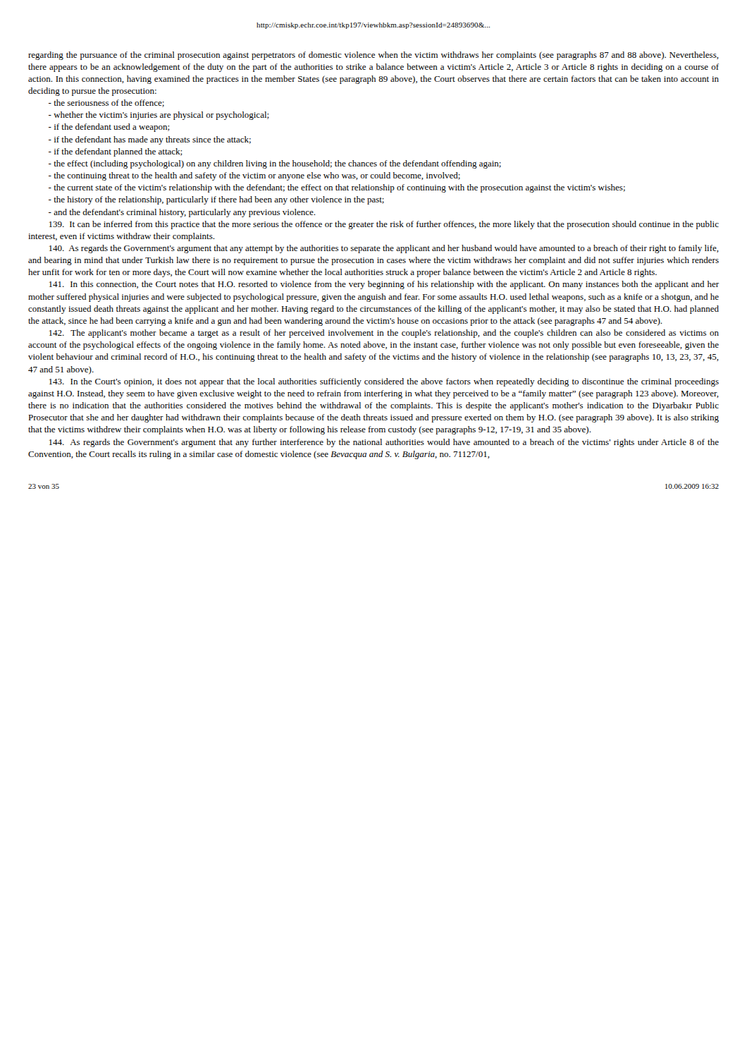http://cmiskp.echr.coe.int/tkp197/viewhbkm.asp?sessionId=24893690&...
regarding the pursuance of the criminal prosecution against perpetrators of domestic violence when the victim withdraws her complaints (see paragraphs 87 and 88 above). Nevertheless, there appears to be an acknowledgement of the duty on the part of the authorities to strike a balance between a victim's Article 2, Article 3 or Article 8 rights in deciding on a course of action. In this connection, having examined the practices in the member States (see paragraph 89 above), the Court observes that there are certain factors that can be taken into account in deciding to pursue the prosecution:
- the seriousness of the offence;
- whether the victim's injuries are physical or psychological;
- if the defendant used a weapon;
- if the defendant has made any threats since the attack;
- if the defendant planned the attack;
- the effect (including psychological) on any children living in the household; the chances of the defendant offending again;
- the continuing threat to the health and safety of the victim or anyone else who was, or could become, involved;
- the current state of the victim's relationship with the defendant; the effect on that relationship of continuing with the prosecution against the victim's wishes;
- the history of the relationship, particularly if there had been any other violence in the past;
- and the defendant's criminal history, particularly any previous violence.
139. It can be inferred from this practice that the more serious the offence or the greater the risk of further offences, the more likely that the prosecution should continue in the public interest, even if victims withdraw their complaints.
140. As regards the Government's argument that any attempt by the authorities to separate the applicant and her husband would have amounted to a breach of their right to family life, and bearing in mind that under Turkish law there is no requirement to pursue the prosecution in cases where the victim withdraws her complaint and did not suffer injuries which renders her unfit for work for ten or more days, the Court will now examine whether the local authorities struck a proper balance between the victim's Article 2 and Article 8 rights.
141. In this connection, the Court notes that H.O. resorted to violence from the very beginning of his relationship with the applicant. On many instances both the applicant and her mother suffered physical injuries and were subjected to psychological pressure, given the anguish and fear. For some assaults H.O. used lethal weapons, such as a knife or a shotgun, and he constantly issued death threats against the applicant and her mother. Having regard to the circumstances of the killing of the applicant's mother, it may also be stated that H.O. had planned the attack, since he had been carrying a knife and a gun and had been wandering around the victim's house on occasions prior to the attack (see paragraphs 47 and 54 above).
142. The applicant's mother became a target as a result of her perceived involvement in the couple's relationship, and the couple's children can also be considered as victims on account of the psychological effects of the ongoing violence in the family home. As noted above, in the instant case, further violence was not only possible but even foreseeable, given the violent behaviour and criminal record of H.O., his continuing threat to the health and safety of the victims and the history of violence in the relationship (see paragraphs 10, 13, 23, 37, 45, 47 and 51 above).
143. In the Court's opinion, it does not appear that the local authorities sufficiently considered the above factors when repeatedly deciding to discontinue the criminal proceedings against H.O. Instead, they seem to have given exclusive weight to the need to refrain from interfering in what they perceived to be a “family matter” (see paragraph 123 above). Moreover, there is no indication that the authorities considered the motives behind the withdrawal of the complaints. This is despite the applicant's mother's indication to the Diyarbakır Public Prosecutor that she and her daughter had withdrawn their complaints because of the death threats issued and pressure exerted on them by H.O. (see paragraph 39 above). It is also striking that the victims withdrew their complaints when H.O. was at liberty or following his release from custody (see paragraphs 9-12, 17-19, 31 and 35 above).
144. As regards the Government's argument that any further interference by the national authorities would have amounted to a breach of the victims' rights under Article 8 of the Convention, the Court recalls its ruling in a similar case of domestic violence (see Bevacqua and S. v. Bulgaria, no. 71127/01,
23 von 35 10.06.2009 16:32